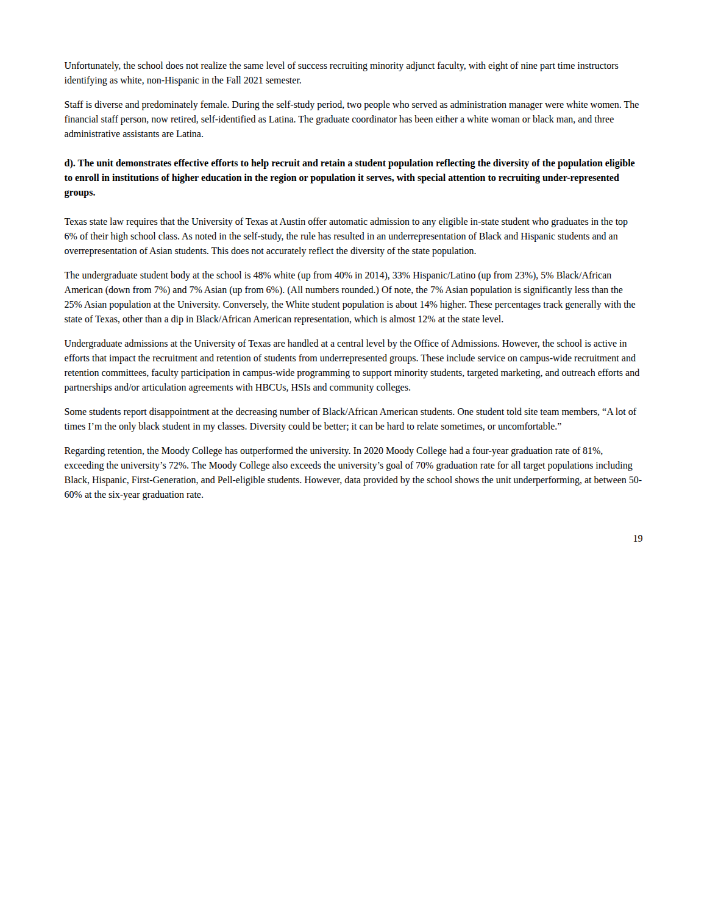Unfortunately, the school does not realize the same level of success recruiting minority adjunct faculty, with eight of nine part time instructors identifying as white, non-Hispanic in the Fall 2021 semester.
Staff is diverse and predominately female. During the self-study period, two people who served as administration manager were white women. The financial staff person, now retired, self-identified as Latina. The graduate coordinator has been either a white woman or black man, and three administrative assistants are Latina.
d). The unit demonstrates effective efforts to help recruit and retain a student population reflecting the diversity of the population eligible to enroll in institutions of higher education in the region or population it serves, with special attention to recruiting under-represented groups.
Texas state law requires that the University of Texas at Austin offer automatic admission to any eligible in-state student who graduates in the top 6% of their high school class. As noted in the self-study, the rule has resulted in an underrepresentation of Black and Hispanic students and an overrepresentation of Asian students. This does not accurately reflect the diversity of the state population.
The undergraduate student body at the school is 48% white (up from 40% in 2014), 33% Hispanic/Latino (up from 23%), 5% Black/African American (down from 7%) and 7% Asian (up from 6%). (All numbers rounded.) Of note, the 7% Asian population is significantly less than the 25% Asian population at the University. Conversely, the White student population is about 14% higher. These percentages track generally with the state of Texas, other than a dip in Black/African American representation, which is almost 12% at the state level.
Undergraduate admissions at the University of Texas are handled at a central level by the Office of Admissions. However, the school is active in efforts that impact the recruitment and retention of students from underrepresented groups. These include service on campus-wide recruitment and retention committees, faculty participation in campus-wide programming to support minority students, targeted marketing, and outreach efforts and partnerships and/or articulation agreements with HBCUs, HSIs and community colleges.
Some students report disappointment at the decreasing number of Black/African American students. One student told site team members, “A lot of times I’m the only black student in my classes. Diversity could be better; it can be hard to relate sometimes, or uncomfortable.”
Regarding retention, the Moody College has outperformed the university. In 2020 Moody College had a four-year graduation rate of 81%, exceeding the university’s 72%. The Moody College also exceeds the university’s goal of 70% graduation rate for all target populations including Black, Hispanic, First-Generation, and Pell-eligible students. However, data provided by the school shows the unit underperforming, at between 50-60% at the six-year graduation rate.
19